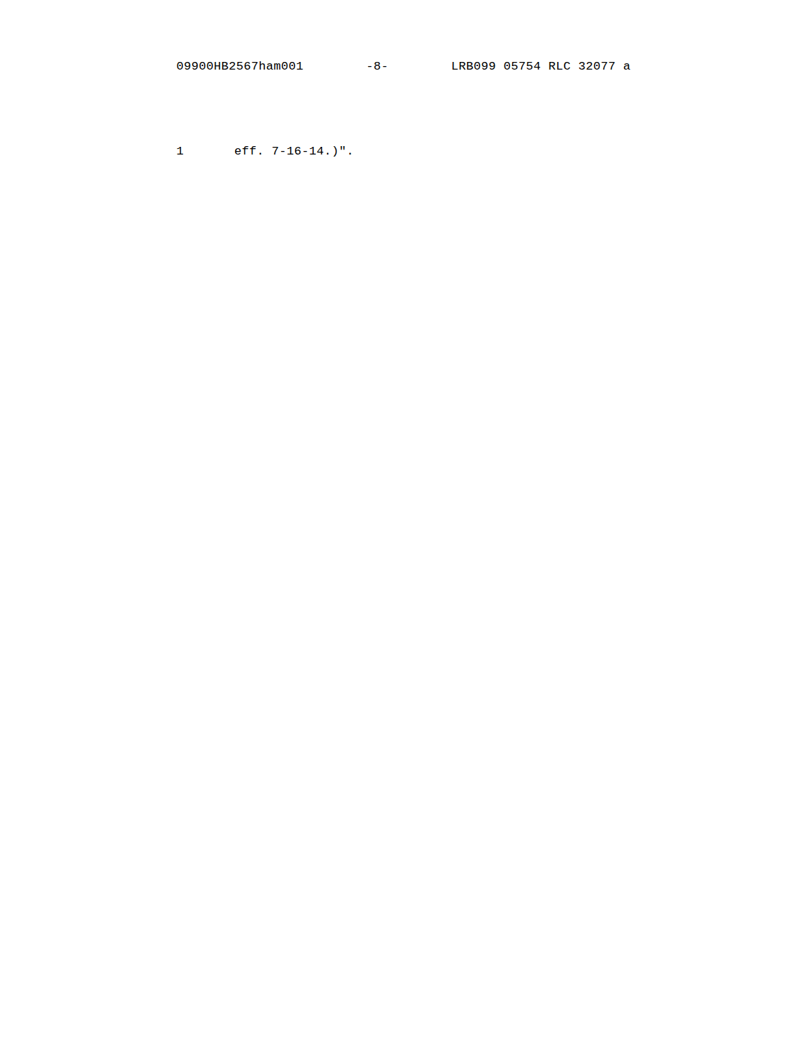09900HB2567ham001 -8- LRB099 05754 RLC 32077 a
1 eff. 7-16-14.)".